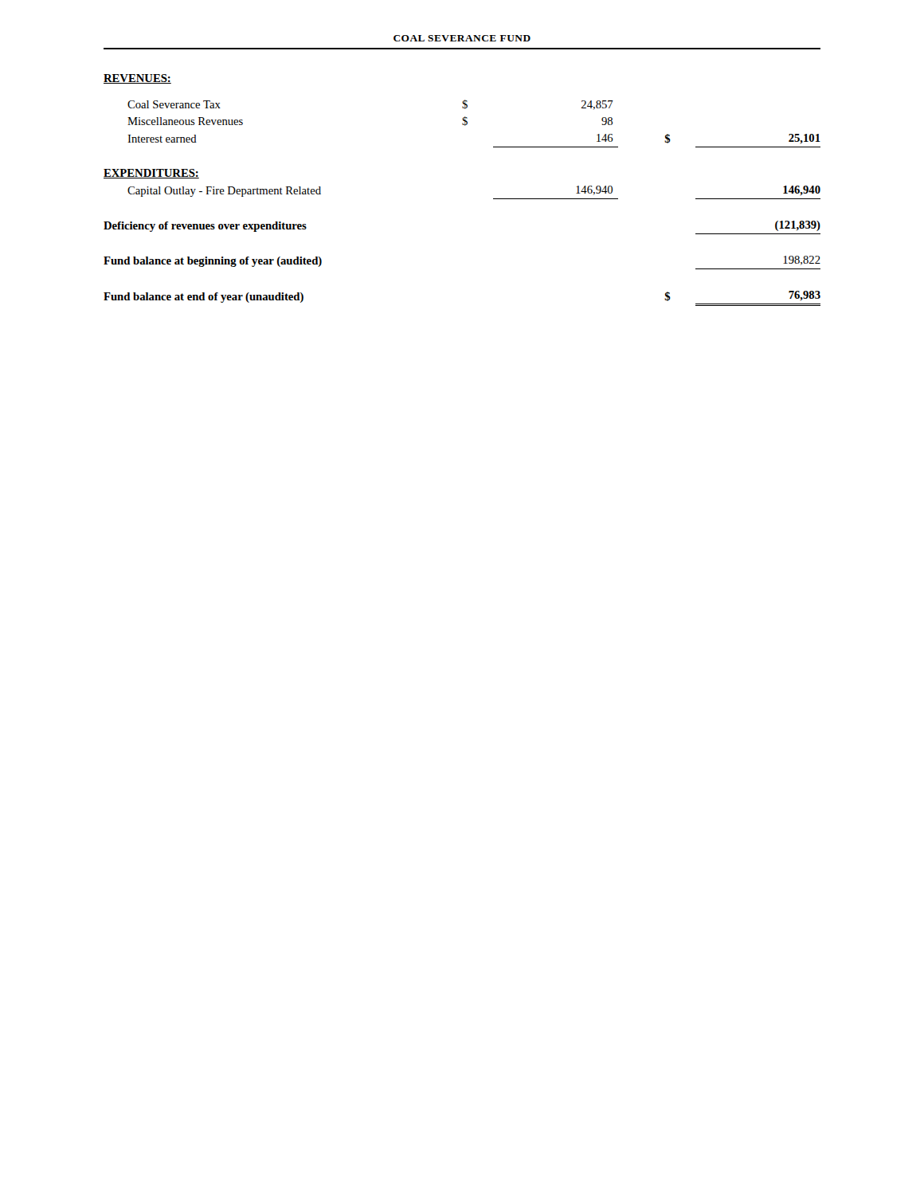COAL SEVERANCE FUND
REVENUES:
| Coal Severance Tax | $ | 24,857 | | | |
| Miscellaneous Revenues | $ | 98 | | | |
| Interest earned | | 146 | | $ | 25,101 |
| EXPENDITURES: | | | | | |
| Capital Outlay - Fire Department Related | | 146,940 | | | 146,940 |
| Deficiency of revenues over expenditures | | | | | (121,839) |
| Fund balance at beginning of year (audited) | | | | | 198,822 |
| Fund balance at end of year (unaudited) | | | | $ | 76,983 |